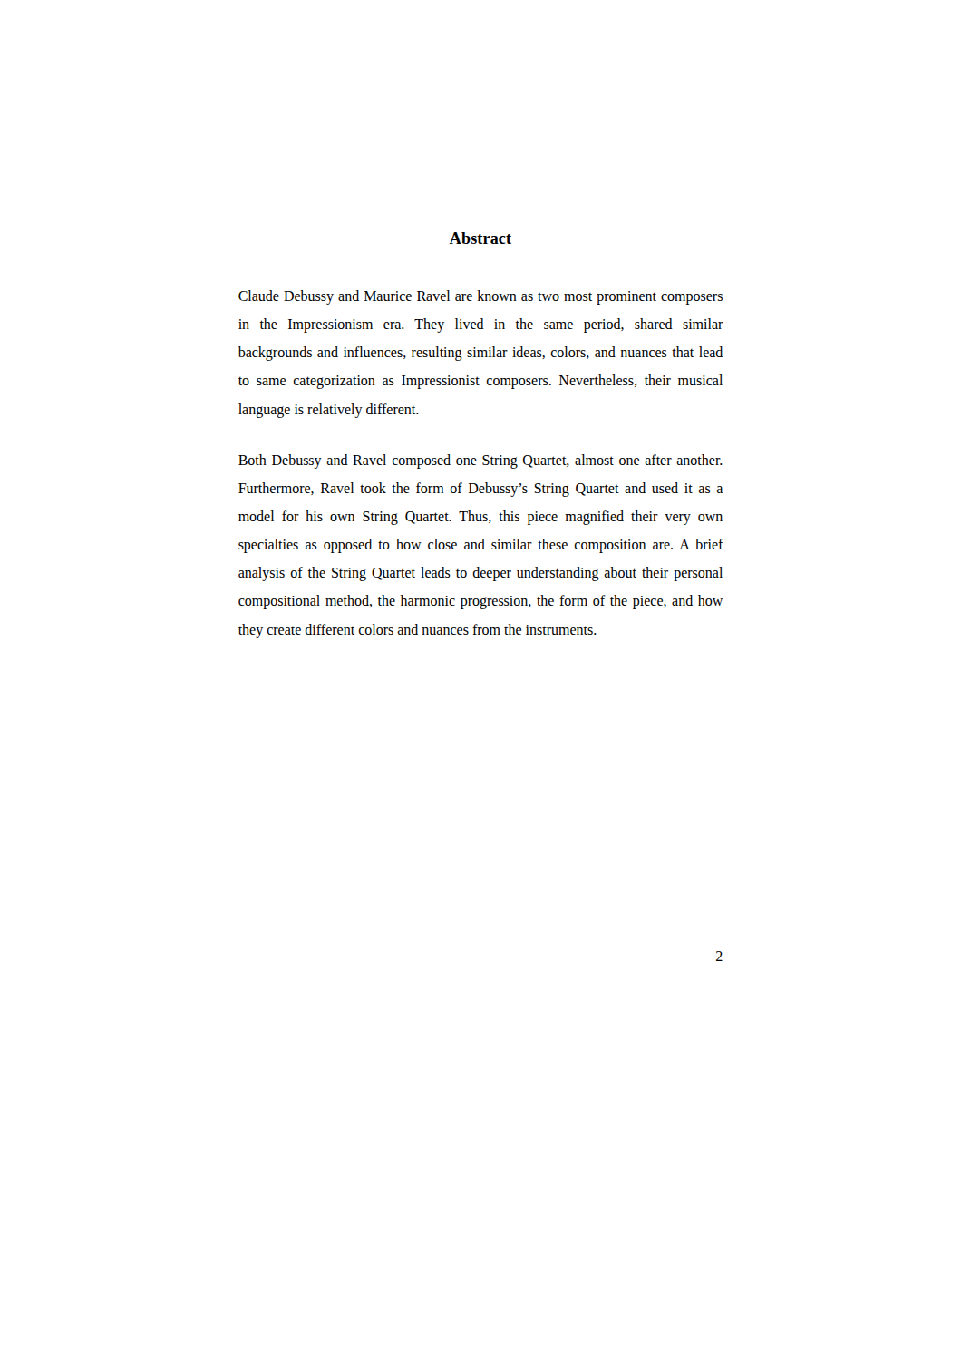Abstract
Claude Debussy and Maurice Ravel are known as two most prominent composers in the Impressionism era. They lived in the same period, shared similar backgrounds and influences, resulting similar ideas, colors, and nuances that lead to same categorization as Impressionist composers. Nevertheless, their musical language is relatively different.
Both Debussy and Ravel composed one String Quartet, almost one after another. Furthermore, Ravel took the form of Debussy’s String Quartet and used it as a model for his own String Quartet. Thus, this piece magnified their very own specialties as opposed to how close and similar these composition are. A brief analysis of the String Quartet leads to deeper understanding about their personal compositional method, the harmonic progression, the form of the piece, and how they create different colors and nuances from the instruments.
2